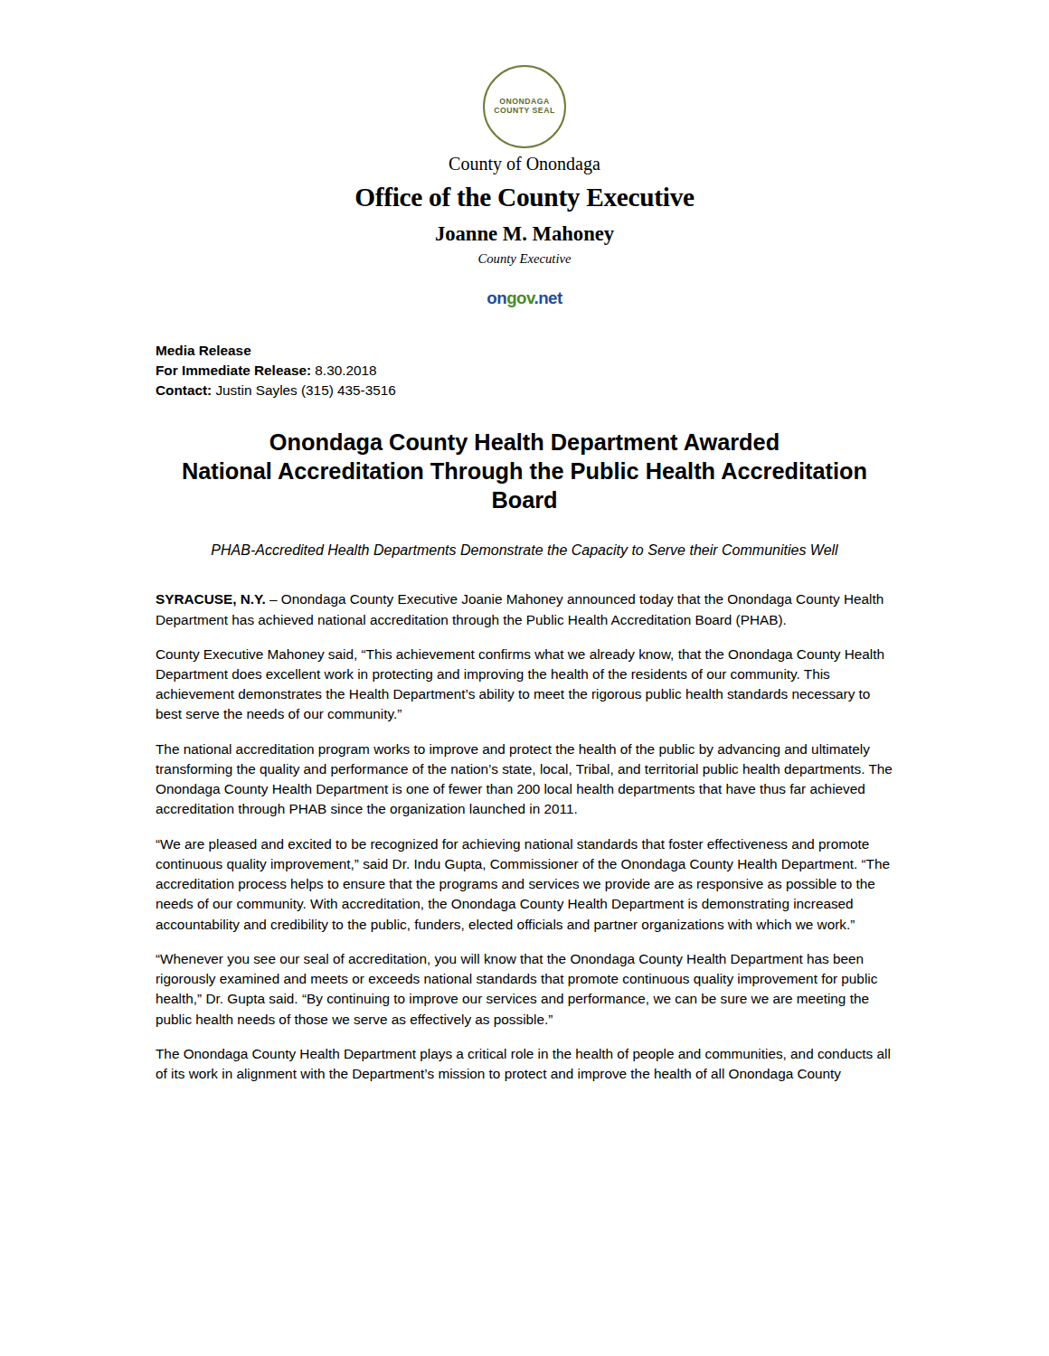Onondaga County Seal
County of Onondaga
Office of the County Executive
Joanne M. Mahoney
County Executive
on gov.net
Media Release
For Immediate Release: 8.30.2018
Contact: Justin Sayles (315) 435-3516
Onondaga County Health Department Awarded
National Accreditation Through the Public Health Accreditation Board
PHAB-Accredited Health Departments Demonstrate the Capacity to Serve their Communities Well
SYRACUSE, N.Y. – Onondaga County Executive Joanie Mahoney announced today that the Onondaga County Health Department has achieved national accreditation through the Public Health Accreditation Board (PHAB).
County Executive Mahoney said, “This achievement confirms what we already know, that the Onondaga County Health Department does excellent work in protecting and improving the health of the residents of our community. This achievement demonstrates the Health Department’s ability to meet the rigorous public health standards necessary to best serve the needs of our community.”
The national accreditation program works to improve and protect the health of the public by advancing and ultimately transforming the quality and performance of the nation’s state, local, Tribal, and territorial public health departments. The Onondaga County Health Department is one of fewer than 200 local health departments that have thus far achieved accreditation through PHAB since the organization launched in 2011.
“We are pleased and excited to be recognized for achieving national standards that foster effectiveness and promote continuous quality improvement,” said Dr. Indu Gupta, Commissioner of the Onondaga County Health Department. “The accreditation process helps to ensure that the programs and services we provide are as responsive as possible to the needs of our community. With accreditation, the Onondaga County Health Department is demonstrating increased accountability and credibility to the public, funders, elected officials and partner organizations with which we work.”
“Whenever you see our seal of accreditation, you will know that the Onondaga County Health Department has been rigorously examined and meets or exceeds national standards that promote continuous quality improvement for public health,” Dr. Gupta said. “By continuing to improve our services and performance, we can be sure we are meeting the public health needs of those we serve as effectively as possible.”
The Onondaga County Health Department plays a critical role in the health of people and communities, and conducts all of its work in alignment with the Department’s mission to protect and improve the health of all Onondaga County